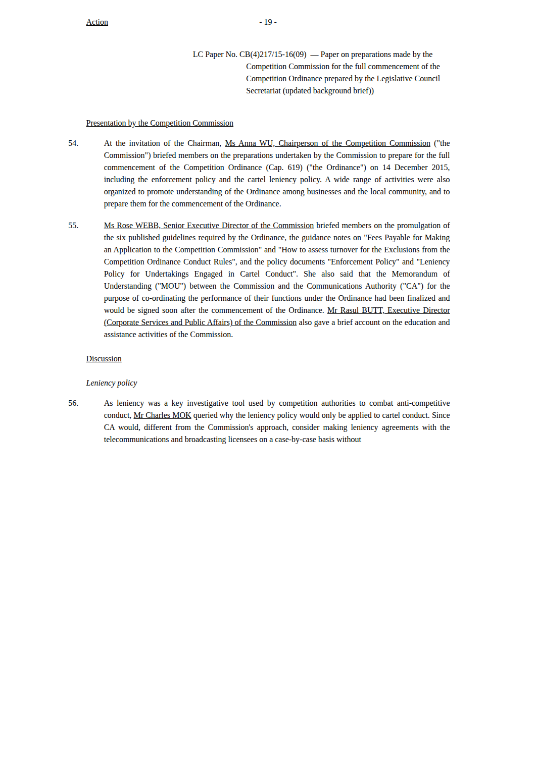Action
- 19 -
LC Paper No. CB(4)217/15-16(09) — Paper on preparations made by the Competition Commission for the full commencement of the Competition Ordinance prepared by the Legislative Council Secretariat (updated background brief))
Presentation by the Competition Commission
54. At the invitation of the Chairman, Ms Anna WU, Chairperson of the Competition Commission ("the Commission") briefed members on the preparations undertaken by the Commission to prepare for the full commencement of the Competition Ordinance (Cap. 619) ("the Ordinance") on 14 December 2015, including the enforcement policy and the cartel leniency policy. A wide range of activities were also organized to promote understanding of the Ordinance among businesses and the local community, and to prepare them for the commencement of the Ordinance.
55. Ms Rose WEBB, Senior Executive Director of the Commission briefed members on the promulgation of the six published guidelines required by the Ordinance, the guidance notes on "Fees Payable for Making an Application to the Competition Commission" and "How to assess turnover for the Exclusions from the Competition Ordinance Conduct Rules", and the policy documents "Enforcement Policy" and "Leniency Policy for Undertakings Engaged in Cartel Conduct". She also said that the Memorandum of Understanding ("MOU") between the Commission and the Communications Authority ("CA") for the purpose of co-ordinating the performance of their functions under the Ordinance had been finalized and would be signed soon after the commencement of the Ordinance. Mr Rasul BUTT, Executive Director (Corporate Services and Public Affairs) of the Commission also gave a brief account on the education and assistance activities of the Commission.
Discussion
Leniency policy
56. As leniency was a key investigative tool used by competition authorities to combat anti-competitive conduct, Mr Charles MOK queried why the leniency policy would only be applied to cartel conduct. Since CA would, different from the Commission's approach, consider making leniency agreements with the telecommunications and broadcasting licensees on a case-by-case basis without